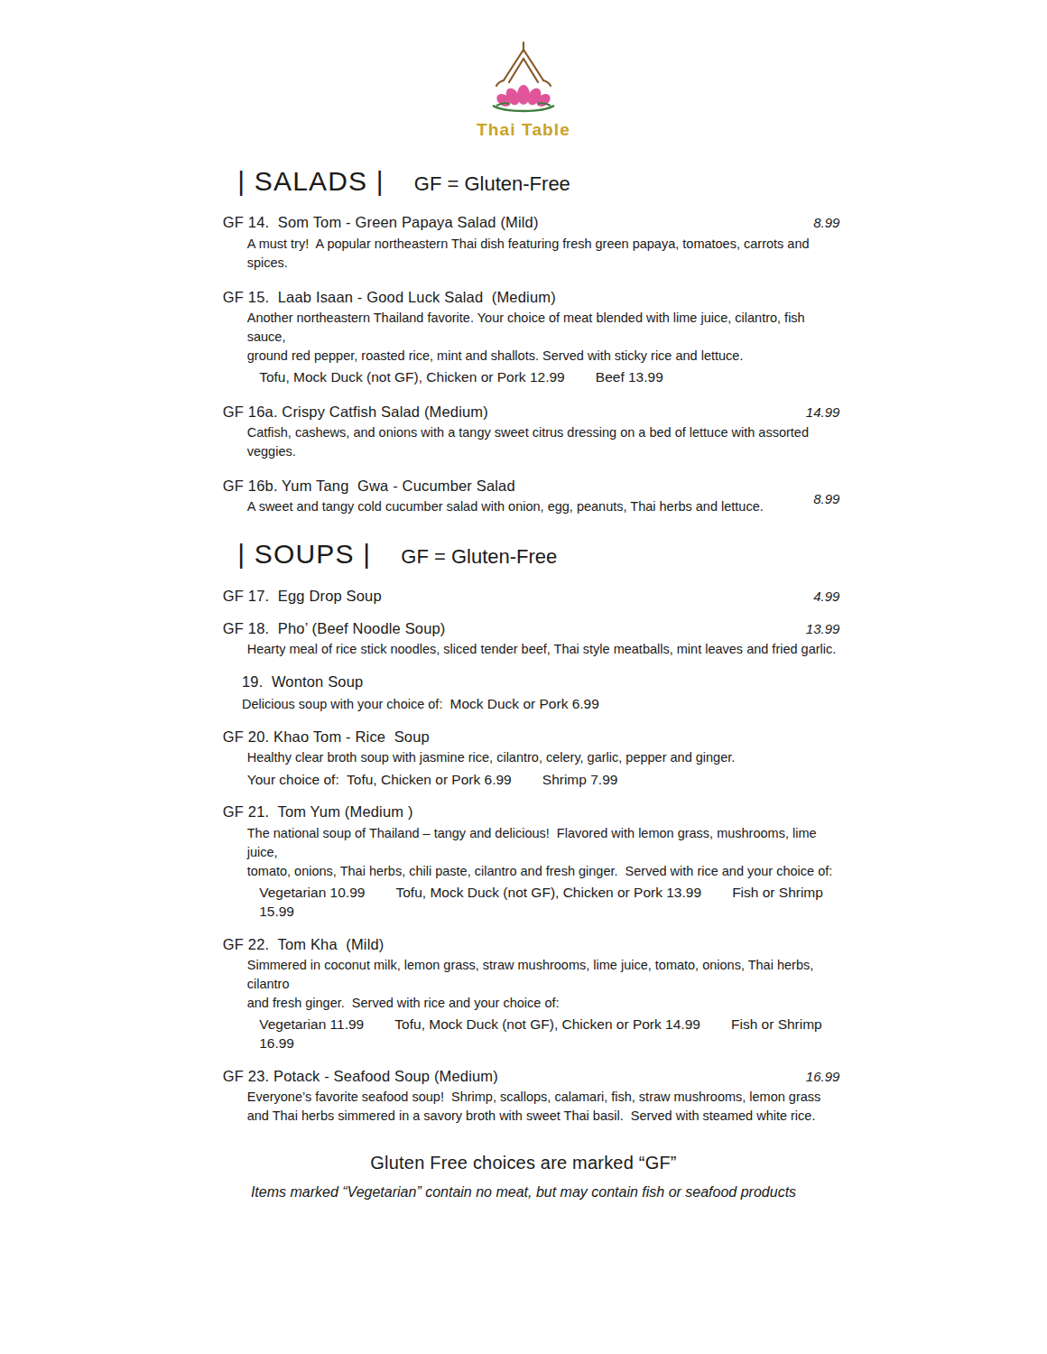Thai Table
| SALADS | GF = Gluten-Free
GF 14. Som Tom - Green Papaya Salad (Mild) 8.99
A must try! A popular northeastern Thai dish featuring fresh green papaya, tomatoes, carrots and spices.
GF 15. Laab Isaan - Good Luck Salad (Medium)
Another northeastern Thailand favorite. Your choice of meat blended with lime juice, cilantro, fish sauce,
ground red pepper, roasted rice, mint and shallots. Served with sticky rice and lettuce.
Tofu, Mock Duck (not GF), Chicken or Pork 12.99 Beef 13.99
GF 16a. Crispy Catfish Salad (Medium) 14.99
Catfish, cashews, and onions with a tangy sweet citrus dressing on a bed of lettuce with assorted veggies.
GF 16b. Yum Tang Gwa - Cucumber Salad 8.99
A sweet and tangy cold cucumber salad with onion, egg, peanuts, Thai herbs and lettuce.
| SOUPS | GF = Gluten-Free
GF 17. Egg Drop Soup 4.99
GF 18. Pho’ (Beef Noodle Soup) 13.99
Hearty meal of rice stick noodles, sliced tender beef, Thai style meatballs, mint leaves and fried garlic.
19. Wonton Soup
Delicious soup with your choice of: Mock Duck or Pork 6.99
GF 20. Khao Tom - Rice Soup
Healthy clear broth soup with jasmine rice, cilantro, celery, garlic, pepper and ginger.
Your choice of: Tofu, Chicken or Pork 6.99 Shrimp 7.99
GF 21. Tom Yum (Medium )
The national soup of Thailand – tangy and delicious! Flavored with lemon grass, mushrooms, lime juice,
tomato, onions, Thai herbs, chili paste, cilantro and fresh ginger. Served with rice and your choice of:
Vegetarian 10.99 Tofu, Mock Duck (not GF), Chicken or Pork 13.99 Fish or Shrimp 15.99
GF 22. Tom Kha (Mild)
Simmered in coconut milk, lemon grass, straw mushrooms, lime juice, tomato, onions, Thai herbs, cilantro
and fresh ginger. Served with rice and your choice of:
Vegetarian 11.99 Tofu, Mock Duck (not GF), Chicken or Pork 14.99 Fish or Shrimp 16.99
GF 23. Potack - Seafood Soup (Medium) 16.99
Everyone’s favorite seafood soup! Shrimp, scallops, calamari, fish, straw mushrooms, lemon grass
and Thai herbs simmered in a savory broth with sweet Thai basil. Served with steamed white rice.
Gluten Free choices are marked “GF”
Items marked “Vegetarian” contain no meat, but may contain fish or seafood products